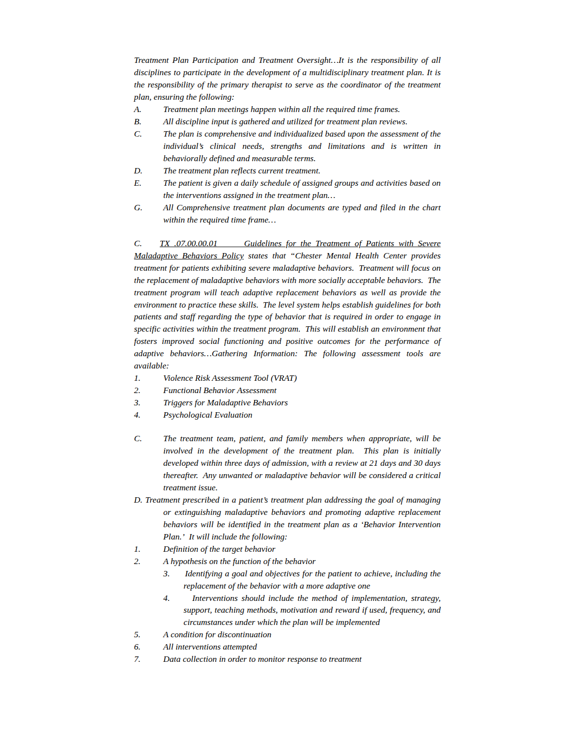Treatment Plan Participation and Treatment Oversight…It is the responsibility of all disciplines to participate in the development of a multidisciplinary treatment plan. It is the responsibility of the primary therapist to serve as the coordinator of the treatment plan, ensuring the following:
A. Treatment plan meetings happen within all the required time frames.
B. All discipline input is gathered and utilized for treatment plan reviews.
C. The plan is comprehensive and individualized based upon the assessment of the individual’s clinical needs, strengths and limitations and is written in behaviorally defined and measurable terms.
D. The treatment plan reflects current treatment.
E. The patient is given a daily schedule of assigned groups and activities based on the interventions assigned in the treatment plan…
G. All Comprehensive treatment plan documents are typed and filed in the chart within the required time frame…
C. TX .07.00.00.01 Guidelines for the Treatment of Patients with Severe Maladaptive Behaviors Policy states that “Chester Mental Health Center provides treatment for patients exhibiting severe maladaptive behaviors. Treatment will focus on the replacement of maladaptive behaviors with more socially acceptable behaviors. The treatment program will teach adaptive replacement behaviors as well as provide the environment to practice these skills. The level system helps establish guidelines for both patients and staff regarding the type of behavior that is required in order to engage in specific activities within the treatment program. This will establish an environment that fosters improved social functioning and positive outcomes for the performance of adaptive behaviors…Gathering Information: The following assessment tools are available:
1. Violence Risk Assessment Tool (VRAT)
2. Functional Behavior Assessment
3. Triggers for Maladaptive Behaviors
4. Psychological Evaluation
C. The treatment team, patient, and family members when appropriate, will be involved in the development of the treatment plan. This plan is initially developed within three days of admission, with a review at 21 days and 30 days thereafter. Any unwanted or maladaptive behavior will be considered a critical treatment issue.
D. Treatment prescribed in a patient’s treatment plan addressing the goal of managing or extinguishing maladaptive behaviors and promoting adaptive replacement behaviors will be identified in the treatment plan as a ‘Behavior Intervention Plan.’ It will include the following:
1. Definition of the target behavior
2. A hypothesis on the function of the behavior
3. Identifying a goal and objectives for the patient to achieve, including the replacement of the behavior with a more adaptive one
4. Interventions should include the method of implementation, strategy, support, teaching methods, motivation and reward if used, frequency, and circumstances under which the plan will be implemented
5. A condition for discontinuation
6. All interventions attempted
7. Data collection in order to monitor response to treatment